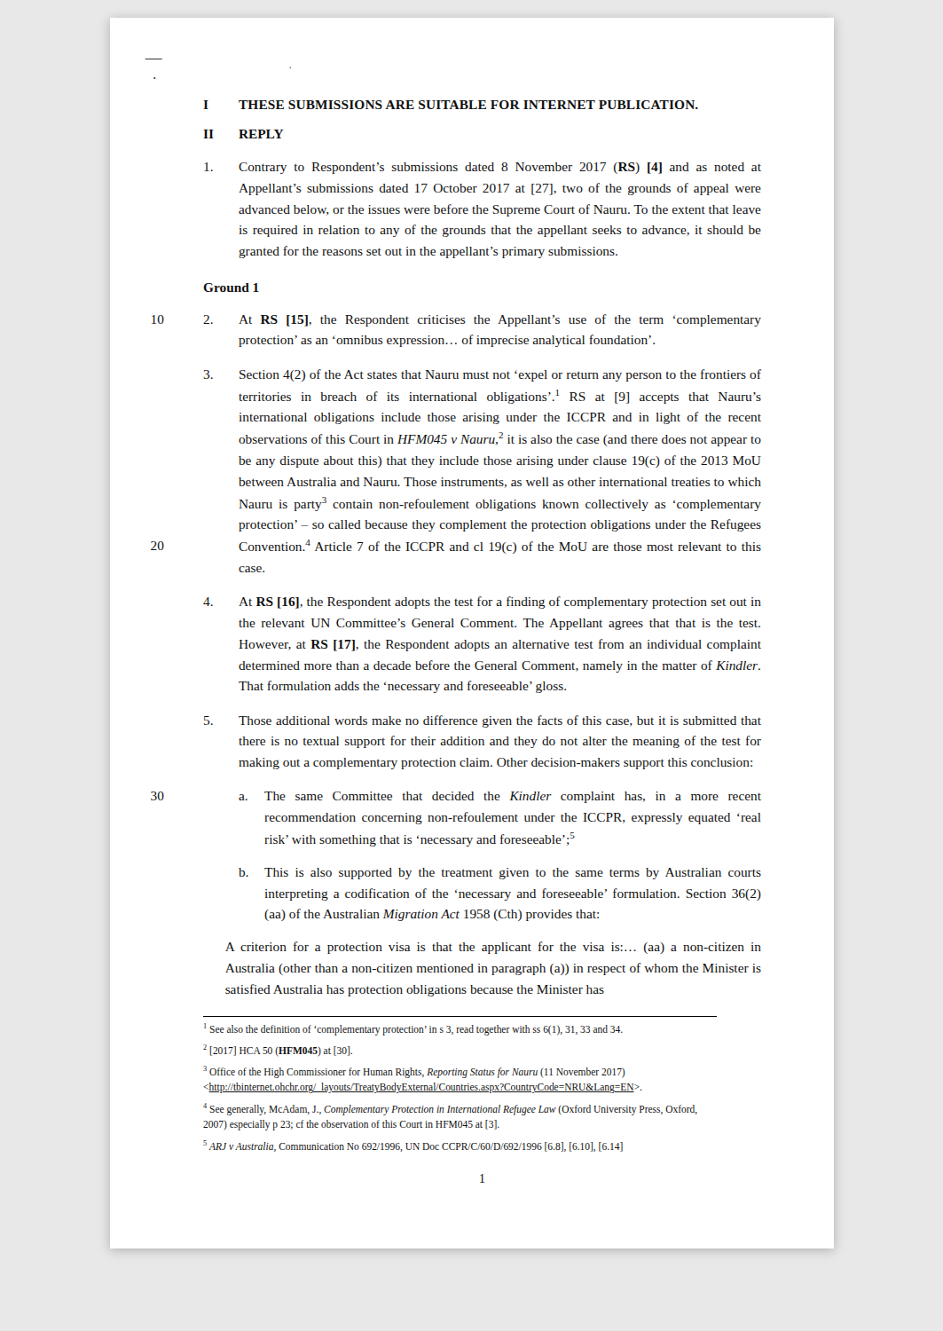—
·
·
ITHESE SUBMISSIONS ARE SUITABLE FOR INTERNET PUBLICATION.
IIREPLY
1.
Contrary to Respondent’s submissions dated 8 November 2017 (RS) [4] and as noted at Appellant’s submissions dated 17 October 2017 at [27], two of the grounds of appeal were advanced below, or the issues were before the Supreme Court of Nauru. To the extent that leave is required in relation to any of the grounds that the appellant seeks to advance, it should be granted for the reasons set out in the appellant’s primary submissions.
Ground 1
2.
10 At RS [15], the Respondent criticises the Appellant’s use of the term ‘complementary protection’ as an ‘omnibus expression… of imprecise analytical foundation’.
3.
Section 4(2) of the Act states that Nauru must not ‘expel or return any person to the frontiers of territories in breach of its international obligations’.1 RS at [9] accepts that Nauru’s international obligations include those arising under the ICCPR and in light of the recent observations of this Court in HFM045 v Nauru,2 it is also the case (and there does not appear to be any dispute about this) that they include those arising under clause 19(c) of the 2013 MoU between Australia and Nauru. Those instruments, as well as other international treaties to which Nauru is party3 contain non-refoulement obligations known collectively as ‘complementary protection’ – so called because they complement the protection obligations under the Refugees Convention.4 Article 7 of the ICCPR and cl 19(c) of the MoU are those 20most relevant to this case.
4.
At RS [16], the Respondent adopts the test for a finding of complementary protection set out in the relevant UN Committee’s General Comment. The Appellant agrees that that is the test. However, at RS [17], the Respondent adopts an alternative test from an individual complaint determined more than a decade before the General Comment, namely in the matter of Kindler. That formulation adds the ‘necessary and foreseeable’ gloss.
5.
Those additional words make no difference given the facts of this case, but it is submitted that there is no textual support for their addition and they do not alter the meaning of the test for making out a complementary protection claim. Other decision-makers support this conclusion:
a.
30 The same Committee that decided the Kindler complaint has, in a more recent recommendation concerning non-refoulement under the ICCPR, expressly equated ‘real risk’ with something that is ‘necessary and foreseeable’;5
b.
This is also supported by the treatment given to the same terms by Australian courts interpreting a codification of the ‘necessary and foreseeable’ formulation. Section 36(2)(aa) of the Australian Migration Act 1958 (Cth) provides that:
A criterion for a protection visa is that the applicant for the visa is:… (aa) a non-citizen in Australia (other than a non-citizen mentioned in paragraph (a)) in respect of whom the Minister is satisfied Australia has protection obligations because the Minister has
1 See also the definition of ‘complementary protection’ in s 3, read together with ss 6(1), 31, 33 and 34.
2 [2017] HCA 50 (HFM045) at [30].
3 Office of the High Commissioner for Human Rights, Reporting Status for Nauru (11 November 2017) <http://tbinternet.ohchr.org/_layouts/TreatyBodyExternal/Countries.aspx?CountryCode=NRU&Lang=EN>.
4 See generally, McAdam, J., Complementary Protection in International Refugee Law (Oxford University Press, Oxford, 2007) especially p 23; cf the observation of this Court in HFM045 at [3].
5 ARJ v Australia, Communication No 692/1996, UN Doc CCPR/C/60/D/692/1996 [6.8], [6.10], [6.14]
1